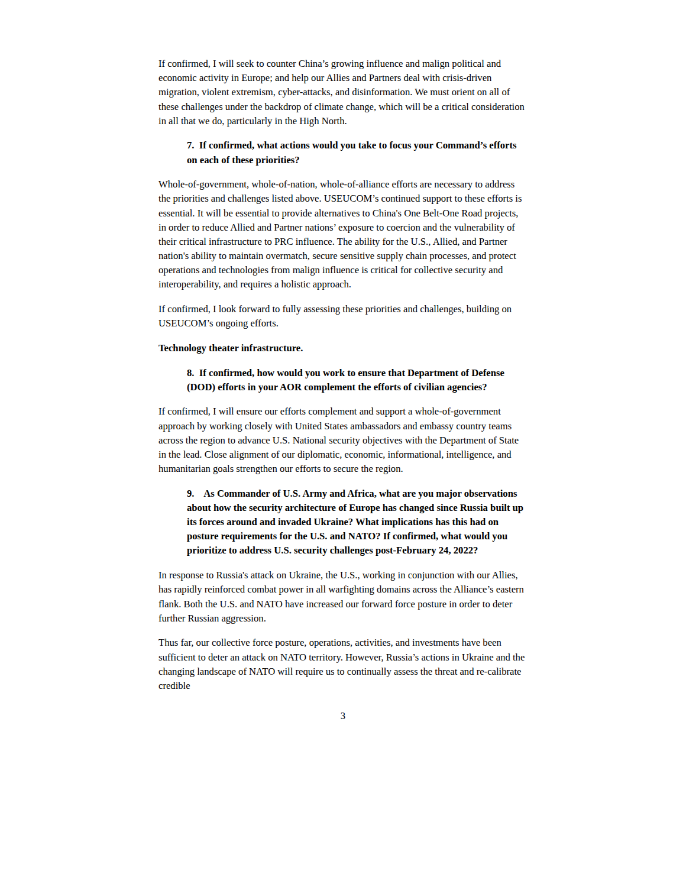If confirmed, I will seek to counter China’s growing influence and malign political and economic activity in Europe; and help our Allies and Partners deal with crisis-driven migration, violent extremism, cyber-attacks, and disinformation. We must orient on all of these challenges under the backdrop of climate change, which will be a critical consideration in all that we do, particularly in the High North.
7. If confirmed, what actions would you take to focus your Command’s efforts on each of these priorities?
Whole-of-government, whole-of-nation, whole-of-alliance efforts are necessary to address the priorities and challenges listed above. USEUCOM’s continued support to these efforts is essential. It will be essential to provide alternatives to China's One Belt-One Road projects, in order to reduce Allied and Partner nations’ exposure to coercion and the vulnerability of their critical infrastructure to PRC influence. The ability for the U.S., Allied, and Partner nation's ability to maintain overmatch, secure sensitive supply chain processes, and protect operations and technologies from malign influence is critical for collective security and interoperability, and requires a holistic approach.
If confirmed, I look forward to fully assessing these priorities and challenges, building on USEUCOM’s ongoing efforts.
Technology theater infrastructure.
8. If confirmed, how would you work to ensure that Department of Defense (DOD) efforts in your AOR complement the efforts of civilian agencies?
If confirmed, I will ensure our efforts complement and support a whole-of-government approach by working closely with United States ambassadors and embassy country teams across the region to advance U.S. National security objectives with the Department of State in the lead. Close alignment of our diplomatic, economic, informational, intelligence, and humanitarian goals strengthen our efforts to secure the region.
9. As Commander of U.S. Army and Africa, what are you major observations about how the security architecture of Europe has changed since Russia built up its forces around and invaded Ukraine? What implications has this had on posture requirements for the U.S. and NATO? If confirmed, what would you prioritize to address U.S. security challenges post-February 24, 2022?
In response to Russia's attack on Ukraine, the U.S., working in conjunction with our Allies, has rapidly reinforced combat power in all warfighting domains across the Alliance’s eastern flank. Both the U.S. and NATO have increased our forward force posture in order to deter further Russian aggression.
Thus far, our collective force posture, operations, activities, and investments have been sufficient to deter an attack on NATO territory. However, Russia’s actions in Ukraine and the changing landscape of NATO will require us to continually assess the threat and re-calibrate credible
3